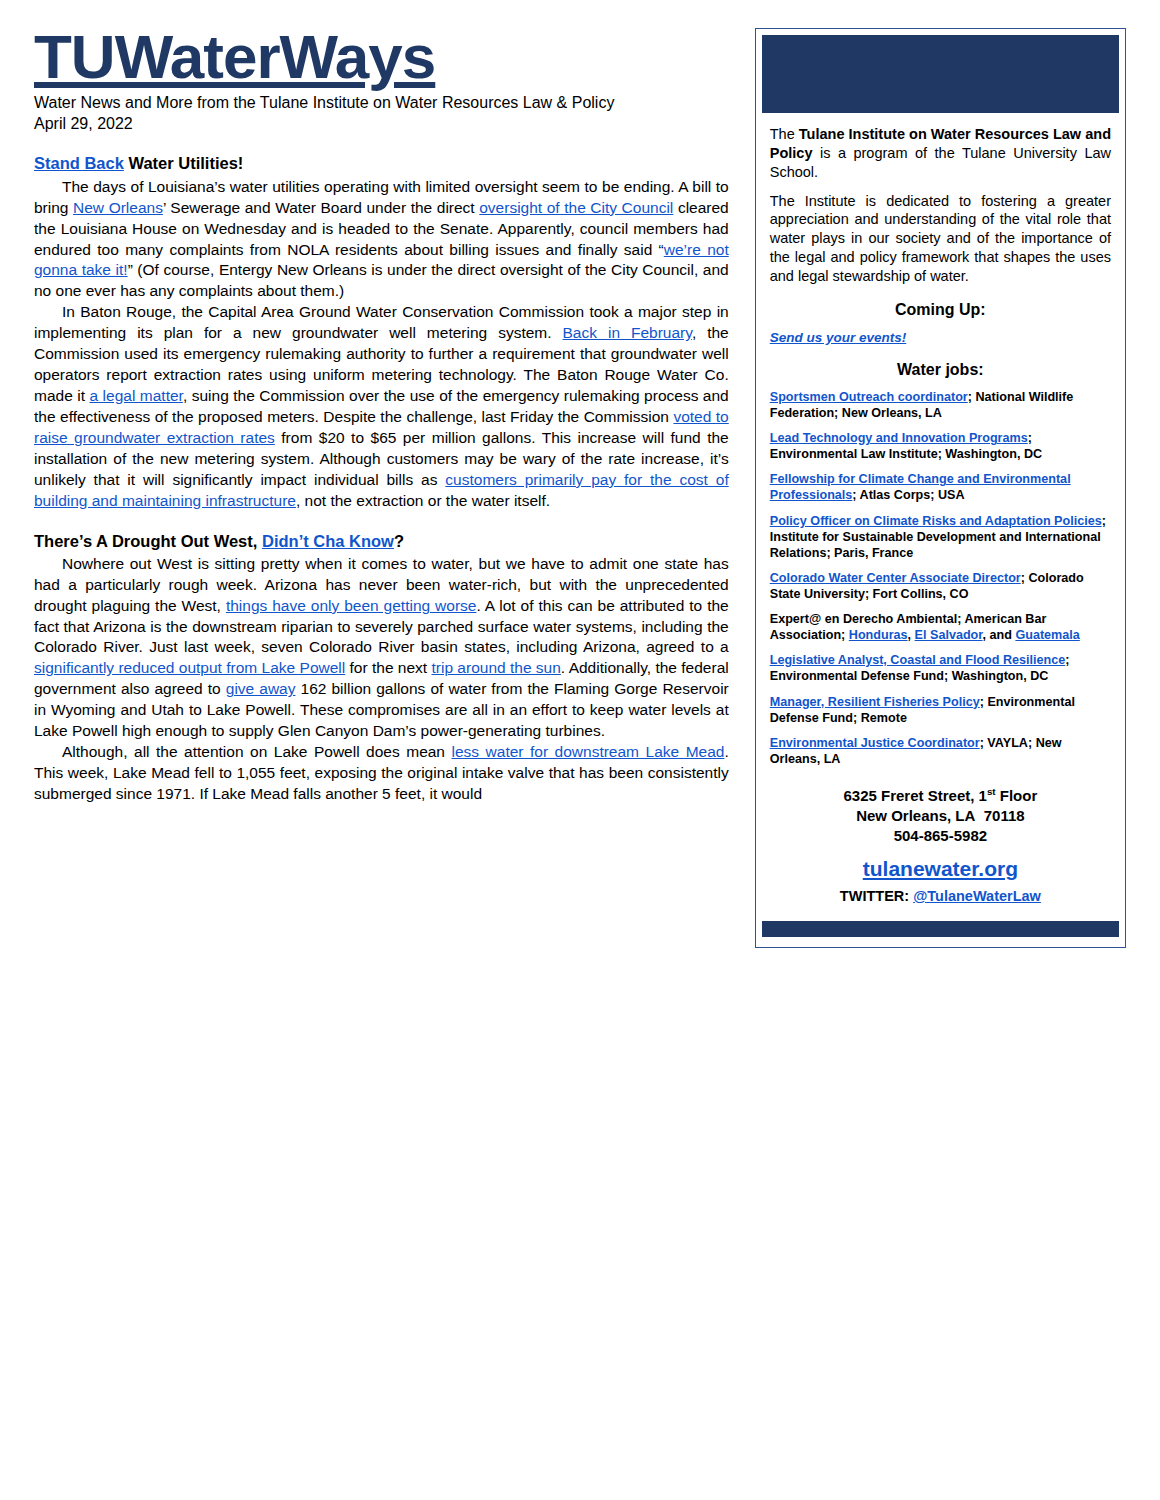TUWaterWays
Water News and More from the Tulane Institute on Water Resources Law & Policy
April 29, 2022
Stand Back Water Utilities!
The days of Louisiana’s water utilities operating with limited oversight seem to be ending. A bill to bring New Orleans’ Sewerage and Water Board under the direct oversight of the City Council cleared the Louisiana House on Wednesday and is headed to the Senate. Apparently, council members had endured too many complaints from NOLA residents about billing issues and finally said “we’re not gonna take it!” (Of course, Entergy New Orleans is under the direct oversight of the City Council, and no one ever has any complaints about them.)
In Baton Rouge, the Capital Area Ground Water Conservation Commission took a major step in implementing its plan for a new groundwater well metering system. Back in February, the Commission used its emergency rulemaking authority to further a requirement that groundwater well operators report extraction rates using uniform metering technology. The Baton Rouge Water Co. made it a legal matter, suing the Commission over the use of the emergency rulemaking process and the effectiveness of the proposed meters. Despite the challenge, last Friday the Commission voted to raise groundwater extraction rates from $20 to $65 per million gallons. This increase will fund the installation of the new metering system. Although customers may be wary of the rate increase, it’s unlikely that it will significantly impact individual bills as customers primarily pay for the cost of building and maintaining infrastructure, not the extraction or the water itself.
There’s A Drought Out West, Didn’t Cha Know?
Nowhere out West is sitting pretty when it comes to water, but we have to admit one state has had a particularly rough week. Arizona has never been water-rich, but with the unprecedented drought plaguing the West, things have only been getting worse. A lot of this can be attributed to the fact that Arizona is the downstream riparian to severely parched surface water systems, including the Colorado River. Just last week, seven Colorado River basin states, including Arizona, agreed to a significantly reduced output from Lake Powell for the next trip around the sun. Additionally, the federal government also agreed to give away 162 billion gallons of water from the Flaming Gorge Reservoir in Wyoming and Utah to Lake Powell. These compromises are all in an effort to keep water levels at Lake Powell high enough to supply Glen Canyon Dam’s power-generating turbines.
Although, all the attention on Lake Powell does mean less water for downstream Lake Mead. This week, Lake Mead fell to 1,055 feet, exposing the original intake valve that has been consistently submerged since 1971. If Lake Mead falls another 5 feet, it would
The Tulane Institute on Water Resources Law and Policy is a program of the Tulane University Law School.
The Institute is dedicated to fostering a greater appreciation and understanding of the vital role that water plays in our society and of the importance of the legal and policy framework that shapes the uses and legal stewardship of water.
Coming Up:
Send us your events!
Water jobs:
Sportsmen Outreach coordinator; National Wildlife Federation; New Orleans, LA
Lead Technology and Innovation Programs; Environmental Law Institute; Washington, DC
Fellowship for Climate Change and Environmental Professionals; Atlas Corps; USA
Policy Officer on Climate Risks and Adaptation Policies; Institute for Sustainable Development and International Relations; Paris, France
Colorado Water Center Associate Director; Colorado State University; Fort Collins, CO
Expert@ en Derecho Ambiental; American Bar Association; Honduras, El Salvador, and Guatemala
Legislative Analyst, Coastal and Flood Resilience; Environmental Defense Fund; Washington, DC
Manager, Resilient Fisheries Policy; Environmental Defense Fund; Remote
Environmental Justice Coordinator; VAYLA; New Orleans, LA
6325 Freret Street, 1st Floor
New Orleans, LA 70118
504-865-5982
tulanewater.org
TWITTER: @TulaneWaterLaw